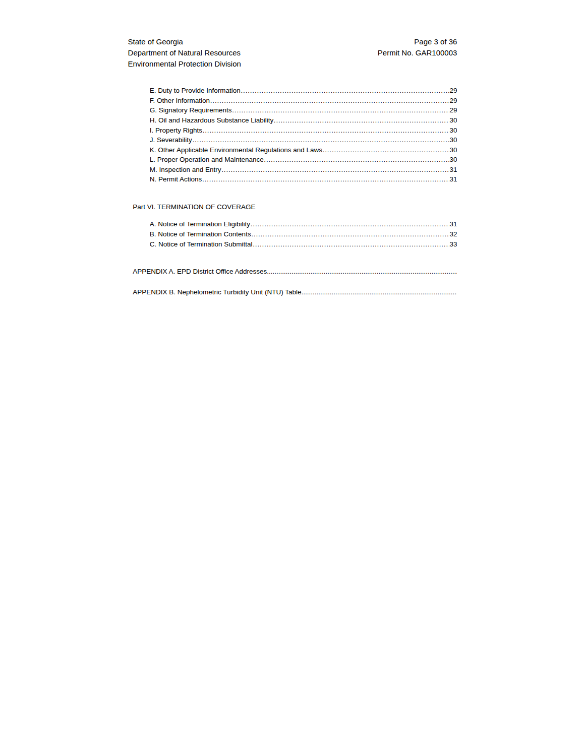State of Georgia Department of Natural Resources Environmental Protection Division
Page 3 of 36 Permit No. GAR100003
E. Duty to Provide Information.................................................................................................................. 29
F. Other Information................................................................................................................................. 29
G. Signatory Requirements....................................................................................................................... 29
H. Oil and Hazardous Substance Liability..................................................................................................... 30
I. Property Rights.................................................................................................................................... 30
J. Severability......................................................................................................................................... 30
K. Other Applicable Environmental Regulations and Laws............................................................................. 30
L. Proper Operation and Maintenance......................................................................................................... 30
M. Inspection and Entry........................................................................................................................... 31
N. Permit Actions.................................................................................................................................... 31
Part VI. TERMINATION OF COVERAGE
A. Notice of Termination Eligibility................................................................................................................. 31
B. Notice of Termination Contents................................................................................................................. 32
C. Notice of Termination Submittal................................................................................................................ 33
APPENDIX A. EPD District Office Addresses......................................................................................................... 34
APPENDIX B. Nephelometric Turbidity Unit (NTU) Table.....................................................................................…36